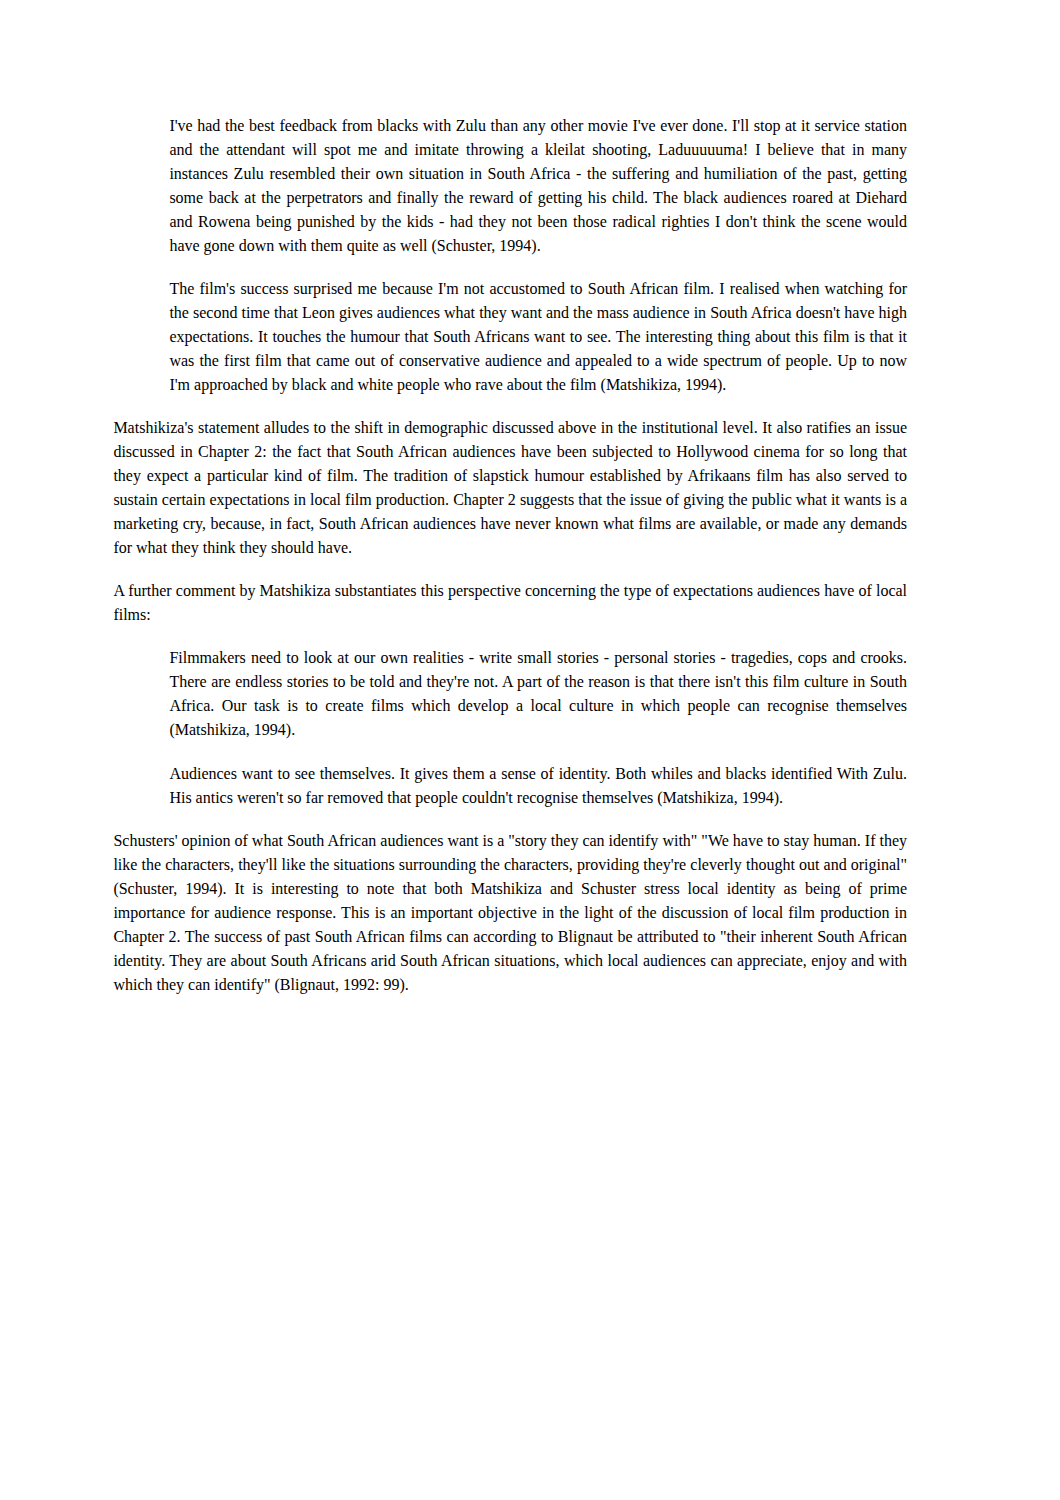I've had the best feedback from blacks with Zulu than any other movie I've ever done. I'll stop at it service station and the attendant will spot me and imitate throwing a kleilat shooting, Laduuuuuma! I believe that in many instances Zulu resembled their own situation in South Africa - the suffering and humiliation of the past, getting some back at the perpetrators and finally the reward of getting his child. The black audiences roared at Diehard and Rowena being punished by the kids - had they not been those radical righties I don't think the scene would have gone down with them quite as well (Schuster, 1994).
The film's success surprised me because I'm not accustomed to South African film. I realised when watching for the second time that Leon gives audiences what they want and the mass audience in South Africa doesn't have high expectations. It touches the humour that South Africans want to see. The interesting thing about this film is that it was the first film that came out of conservative audience and appealed to a wide spectrum of people. Up to now I'm approached by black and white people who rave about the film (Matshikiza, 1994).
Matshikiza's statement alludes to the shift in demographic discussed above in the institutional level. It also ratifies an issue discussed in Chapter 2: the fact that South African audiences have been subjected to Hollywood cinema for so long that they expect a particular kind of film. The tradition of slapstick humour established by Afrikaans film has also served to sustain certain expectations in local film production. Chapter 2 suggests that the issue of giving the public what it wants is a marketing cry, because, in fact, South African audiences have never known what films are available, or made any demands for what they think they should have.
A further comment by Matshikiza substantiates this perspective concerning the type of expectations audiences have of local films:
Filmmakers need to look at our own realities - write small stories - personal stories - tragedies, cops and crooks. There are endless stories to be told and they're not. A part of the reason is that there isn't this film culture in South Africa. Our task is to create films which develop a local culture in which people can recognise themselves (Matshikiza, 1994).
Audiences want to see themselves. It gives them a sense of identity. Both whiles and blacks identified With Zulu. His antics weren't so far removed that people couldn't recognise themselves (Matshikiza, 1994).
Schusters' opinion of what South African audiences want is a "story they can identify with" "We have to stay human. If they like the characters, they'll like the situations surrounding the characters, providing they're cleverly thought out and original" (Schuster, 1994). It is interesting to note that both Matshikiza and Schuster stress local identity as being of prime importance for audience response. This is an important objective in the light of the discussion of local film production in Chapter 2. The success of past South African films can according to Blignaut be attributed to "their inherent South African identity. They are about South Africans arid South African situations, which local audiences can appreciate, enjoy and with which they can identify" (Blignaut, 1992: 99).